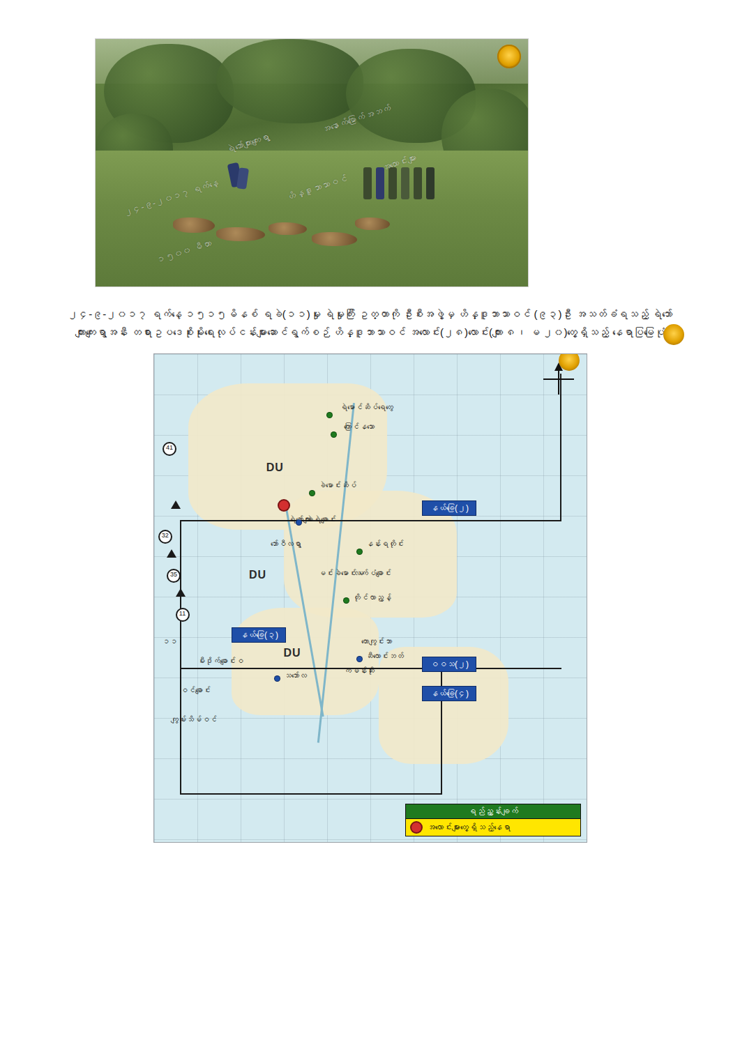၂၄-၉-၂၀၁၇ ရက်နေ့
ရဲဘော်ကျားကျေးရွာ
အနောက်မြောက်အဘက်
၁၅၀၀ မီတာ
ဟိန္ဒူဘာသာဝင်
အလောင်းများ
၂၄-၉-၂၀၁၇ ရက်နေ့ ၁၅၁၅မိနစ် ရခဲ(၁၁)မှုး ရဲမှုးကြီး ဥတ္တာကို ဦးစီးအဖွဲ့မှ ဟိန္ဒူဘာသာဝင် (၉၃)ဦး အသတ်ခံရသည့် ရဲဘော်ကျားကျေးရွာအနီး တရားဥပဒေစိုးမိုးရေးလုပ်ငန်းများဆောင်ရွက်စဉ် ဟိန္ဒူဘာသာဝင် အလောင်း(၂၈)လောင်း(ကျား ၈၊ မ ၂၀)တွေ့ရှိသည့် နေရာပြမြေပုံ
DU
DU
DU
41
32
35
11
ရဲမောင်ဆိပ်ရေတွေ
ကြောင်နသော
ရဲဘော်ကျား
ခဲမောင်းဆိပ်
ခဲရဲချောင်း
ဘော်ဝီလရွာ
နန်းရတိုင်း
မင်းခဲမောင်းမ
လက်ပံချောင်း
တိုင်လာညွန့်
တောကျွင်းဘာ
ဆီလောင်းဘတ်
ကမန်းဆိုး
သဘော်လ
မီးဒိုက်ချောင်းဝ
ဝင်ချောင်း
ကျွမ်းသိမ်ဝင်
၁၁
နယ်ခြေ(၂)
နယ်ခြေ(၃)
ဝဝသ(၂)
နယ်ခြေ(၄)
ရည်ညွှန်းချက်
အလောင်းများတွေ့ရှိသည့်နေရာ